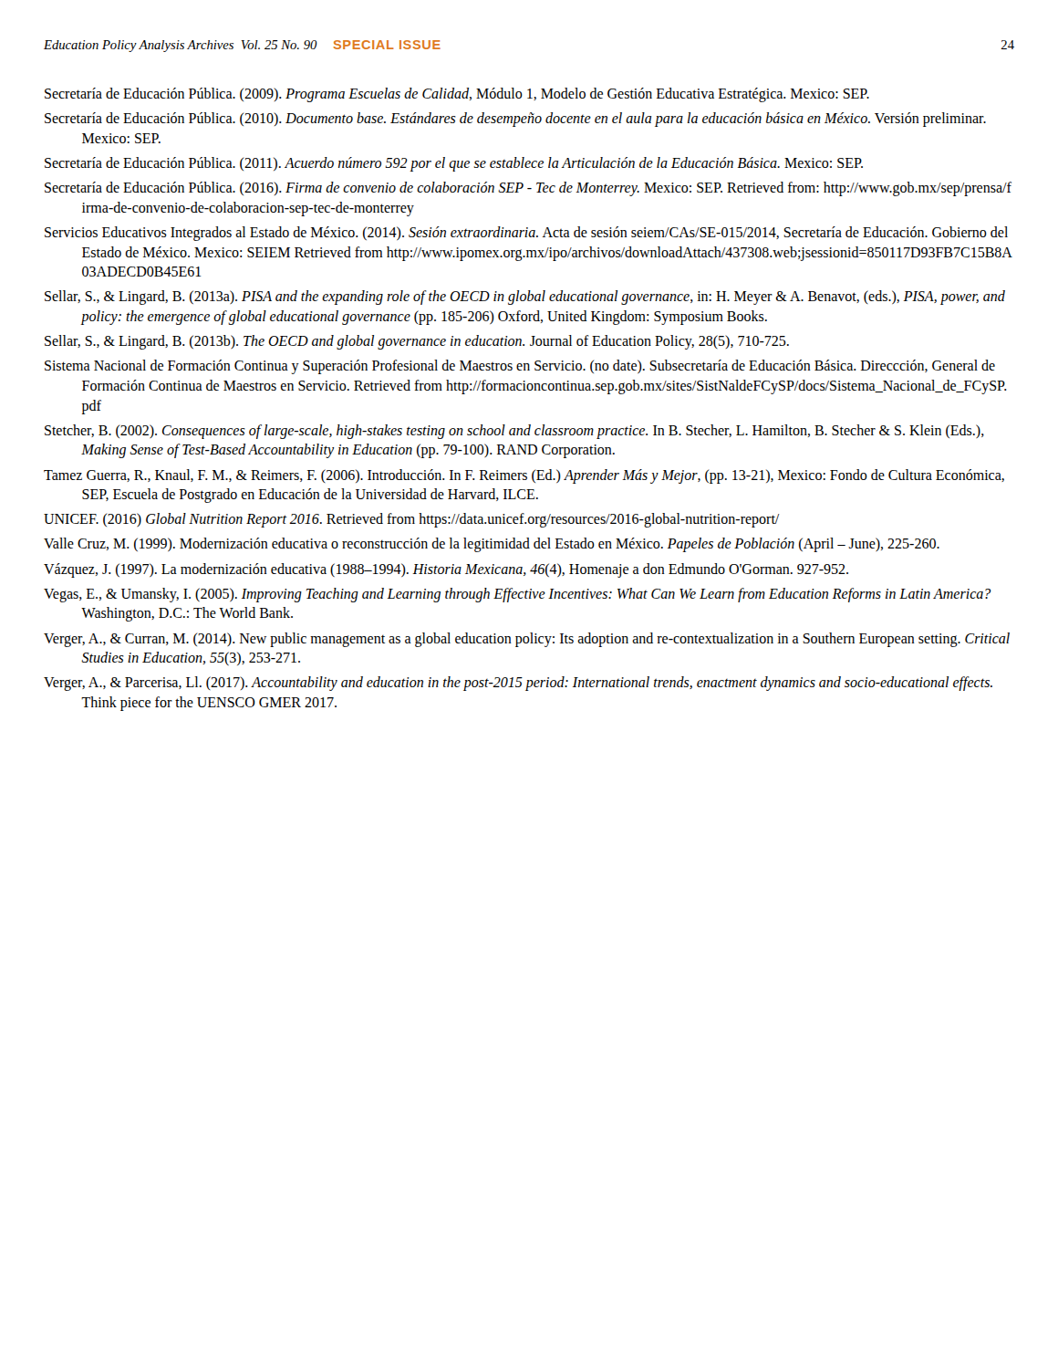Education Policy Analysis Archives Vol. 25 No. 90 SPECIAL ISSUE
24
Secretaría de Educación Pública. (2009). Programa Escuelas de Calidad, Módulo 1, Modelo de Gestión Educativa Estratégica. Mexico: SEP.
Secretaría de Educación Pública. (2010). Documento base. Estándares de desempeño docente en el aula para la educación básica en México. Versión preliminar. Mexico: SEP.
Secretaría de Educación Pública. (2011). Acuerdo número 592 por el que se establece la Articulación de la Educación Básica. Mexico: SEP.
Secretaría de Educación Pública. (2016). Firma de convenio de colaboración SEP - Tec de Monterrey. Mexico: SEP. Retrieved from: http://www.gob.mx/sep/prensa/firma-de-convenio-de-colaboracion-sep-tec-de-monterrey
Servicios Educativos Integrados al Estado de México. (2014). Sesión extraordinaria. Acta de sesión seiem/CAs/SE-015/2014, Secretaría de Educación. Gobierno del Estado de México. Mexico: SEIEM Retrieved from http://www.ipomex.org.mx/ipo/archivos/downloadAttach/437308.web;jsessionid=850117D93FB7C15B8A03ADECD0B45E61
Sellar, S., & Lingard, B. (2013a). PISA and the expanding role of the OECD in global educational governance, in: H. Meyer & A. Benavot, (eds.), PISA, power, and policy: the emergence of global educational governance (pp. 185-206) Oxford, United Kingdom: Symposium Books.
Sellar, S., & Lingard, B. (2013b). The OECD and global governance in education. Journal of Education Policy, 28(5), 710-725.
Sistema Nacional de Formación Continua y Superación Profesional de Maestros en Servicio. (no date). Subsecretaría de Educación Básica. Direccción, General de Formación Continua de Maestros en Servicio. Retrieved from http://formacioncontinua.sep.gob.mx/sites/SistNaldeFCySP/docs/Sistema_Nacional_de_FCySP.pdf
Stetcher, B. (2002). Consequences of large-scale, high-stakes testing on school and classroom practice. In B. Stecher, L. Hamilton, B. Stecher & S. Klein (Eds.), Making Sense of Test-Based Accountability in Education (pp. 79-100). RAND Corporation.
Tamez Guerra, R., Knaul, F. M., & Reimers, F. (2006). Introducción. In F. Reimers (Ed.) Aprender Más y Mejor, (pp. 13-21), Mexico: Fondo de Cultura Económica, SEP, Escuela de Postgrado en Educación de la Universidad de Harvard, ILCE.
UNICEF. (2016) Global Nutrition Report 2016. Retrieved from https://data.unicef.org/resources/2016-global-nutrition-report/
Valle Cruz, M. (1999). Modernización educativa o reconstrucción de la legitimidad del Estado en México. Papeles de Población (April – June), 225-260.
Vázquez, J. (1997). La modernización educativa (1988–1994). Historia Mexicana, 46(4), Homenaje a don Edmundo O'Gorman. 927-952.
Vegas, E., & Umansky, I. (2005). Improving Teaching and Learning through Effective Incentives: What Can We Learn from Education Reforms in Latin America? Washington, D.C.: The World Bank.
Verger, A., & Curran, M. (2014). New public management as a global education policy: Its adoption and re-contextualization in a Southern European setting. Critical Studies in Education, 55(3), 253-271.
Verger, A., & Parcerisa, Ll. (2017). Accountability and education in the post-2015 period: International trends, enactment dynamics and socio-educational effects. Think piece for the UENSCO GMER 2017.